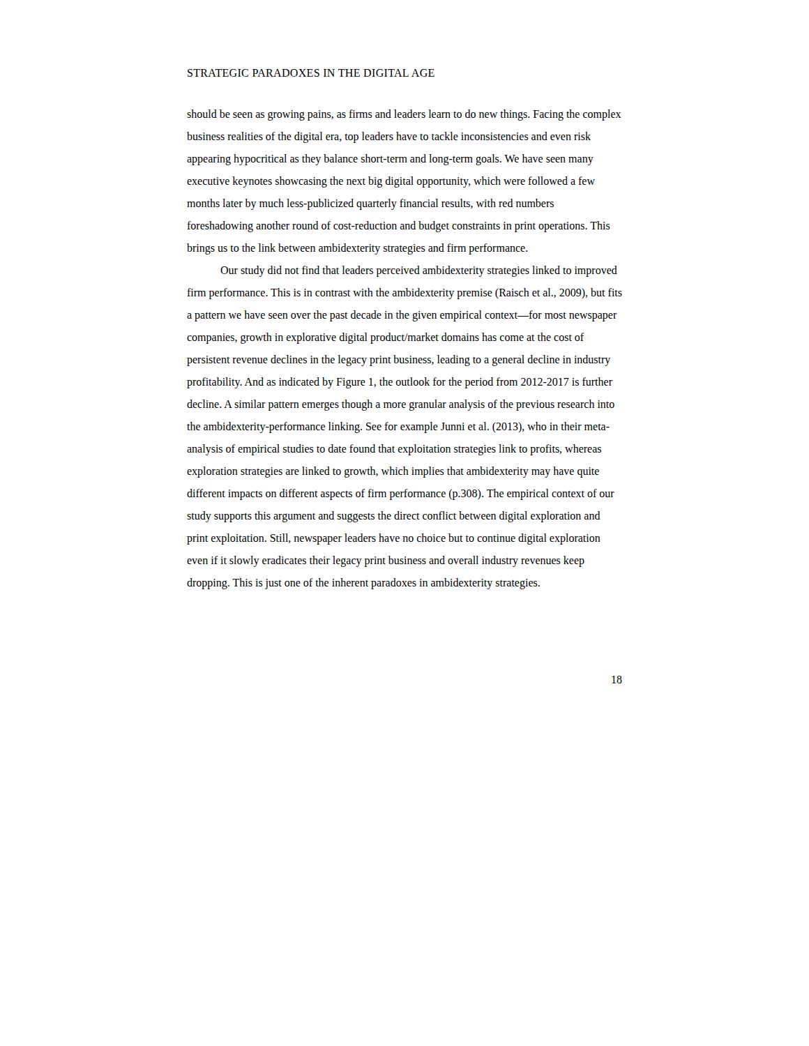STRATEGIC PARADOXES IN THE DIGITAL AGE
should be seen as growing pains, as firms and leaders learn to do new things. Facing the complex business realities of the digital era, top leaders have to tackle inconsistencies and even risk appearing hypocritical as they balance short-term and long-term goals. We have seen many executive keynotes showcasing the next big digital opportunity, which were followed a few months later by much less-publicized quarterly financial results, with red numbers foreshadowing another round of cost-reduction and budget constraints in print operations. This brings us to the link between ambidexterity strategies and firm performance.
Our study did not find that leaders perceived ambidexterity strategies linked to improved firm performance. This is in contrast with the ambidexterity premise (Raisch et al., 2009), but fits a pattern we have seen over the past decade in the given empirical context—for most newspaper companies, growth in explorative digital product/market domains has come at the cost of persistent revenue declines in the legacy print business, leading to a general decline in industry profitability. And as indicated by Figure 1, the outlook for the period from 2012-2017 is further decline. A similar pattern emerges though a more granular analysis of the previous research into the ambidexterity-performance linking. See for example Junni et al. (2013), who in their meta-analysis of empirical studies to date found that exploitation strategies link to profits, whereas exploration strategies are linked to growth, which implies that ambidexterity may have quite different impacts on different aspects of firm performance (p.308). The empirical context of our study supports this argument and suggests the direct conflict between digital exploration and print exploitation. Still, newspaper leaders have no choice but to continue digital exploration even if it slowly eradicates their legacy print business and overall industry revenues keep dropping. This is just one of the inherent paradoxes in ambidexterity strategies.
18